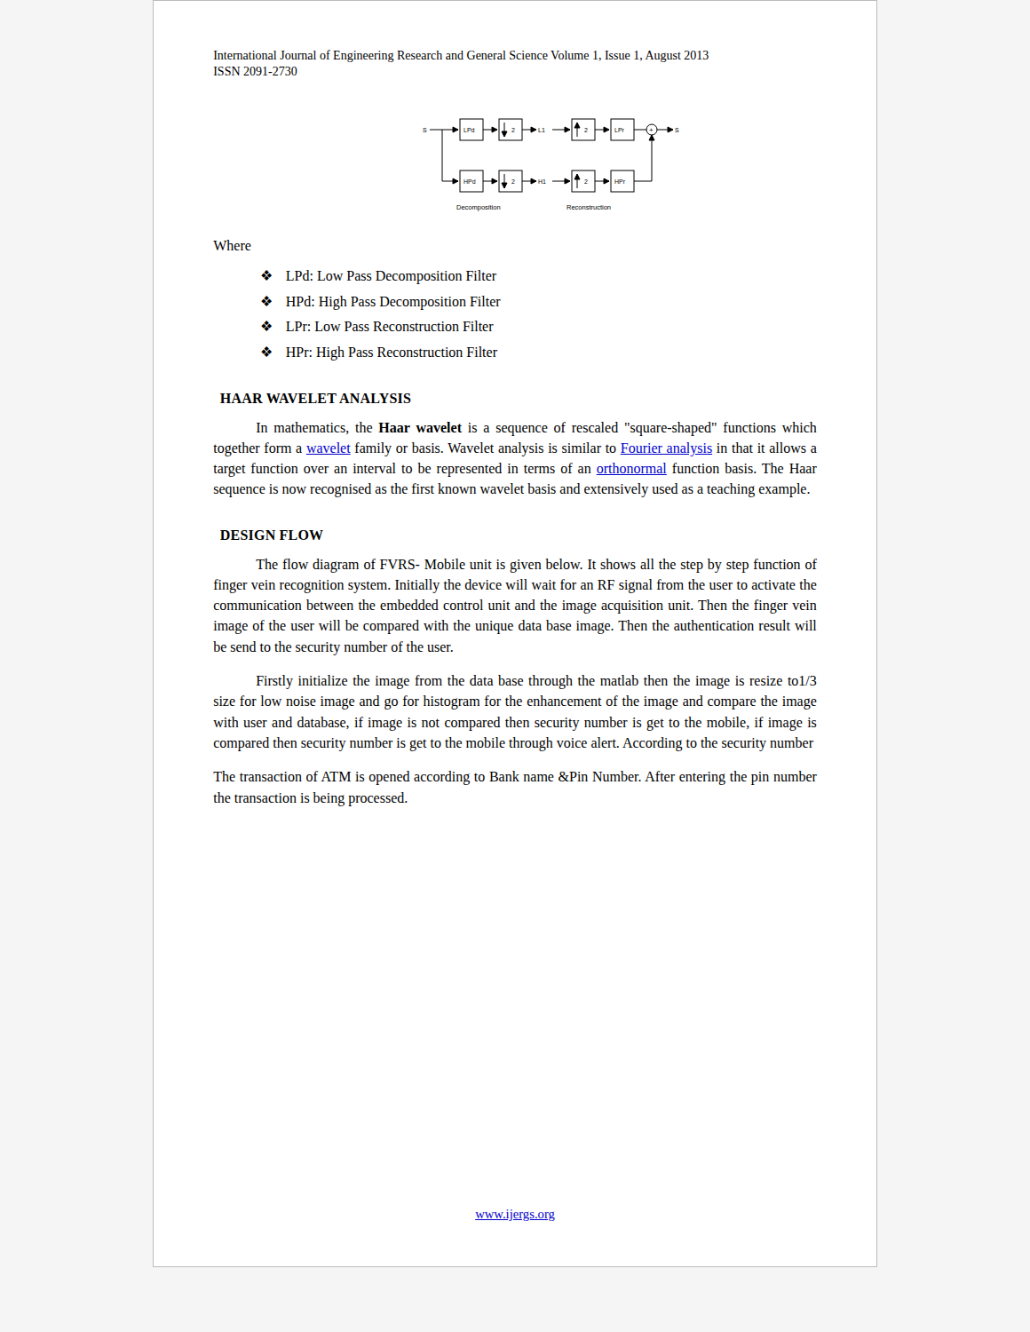International Journal of Engineering Research and General Science Volume 1, Issue 1, August 2013
ISSN 2091-2730
S LPd 2 L1 2 LPr S HPd 2 H1 2 HPr + Decomposition Reconstruction
Where
LPd: Low Pass Decomposition Filter
HPd: High Pass Decomposition Filter
LPr: Low Pass Reconstruction Filter
HPr: High Pass Reconstruction Filter
HAAR WAVELET ANALYSIS
In mathematics, the Haar wavelet is a sequence of rescaled "square-shaped" functions which together form a wavelet family or basis. Wavelet analysis is similar to Fourier analysis in that it allows a target function over an interval to be represented in terms of an orthonormal function basis. The Haar sequence is now recognised as the first known wavelet basis and extensively used as a teaching example.
DESIGN FLOW
The flow diagram of FVRS- Mobile unit is given below. It shows all the step by step function of finger vein recognition system. Initially the device will wait for an RF signal from the user to activate the communication between the embedded control unit and the image acquisition unit. Then the finger vein image of the user will be compared with the unique data base image. Then the authentication result will be send to the security number of the user.
Firstly initialize the image from the data base through the matlab then the image is resize to1/3 size for low noise image and go for histogram for the enhancement of the image and compare the image with user and database, if image is not compared then security number is get to the mobile, if image is compared then security number is get to the mobile through voice alert. According to the security number
The transaction of ATM is opened according to Bank name &Pin Number. After entering the pin number the transaction is being processed.
www.ijergs.org